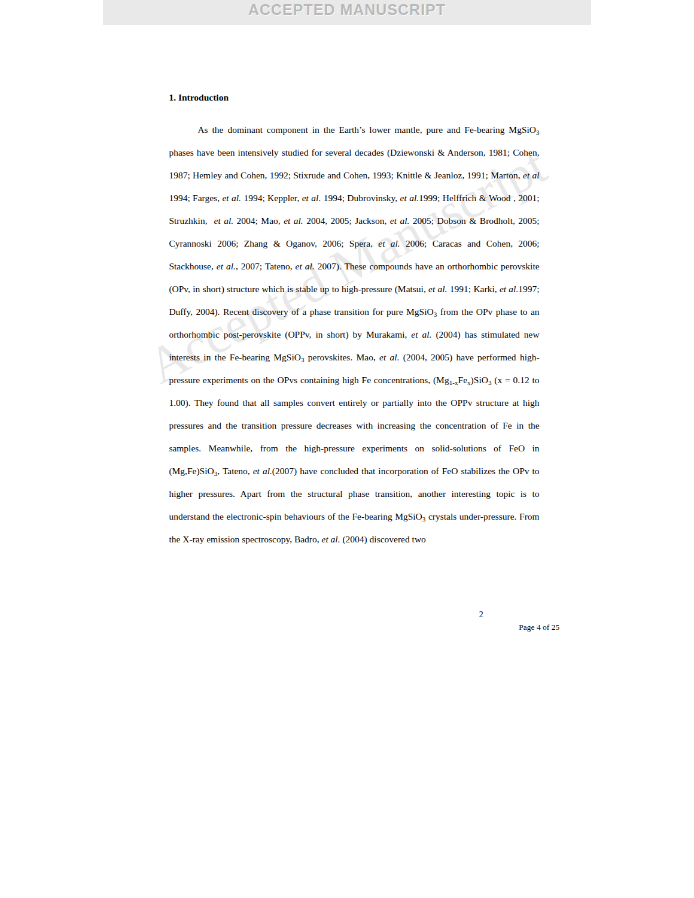ACCEPTED MANUSCRIPT
Accepted Manuscript
1. Introduction
As the dominant component in the Earth’s lower mantle, pure and Fe-bearing MgSiO3 phases have been intensively studied for several decades (Dziewonski & Anderson, 1981; Cohen, 1987; Hemley and Cohen, 1992; Stixrude and Cohen, 1993; Knittle & Jeanloz, 1991; Marton, et al 1994; Farges, et al. 1994; Keppler, et al. 1994; Dubrovinsky, et al. 1999; Helffrich & Wood , 2001; Struzhkin, et al. 2004; Mao, et al. 2004, 2005; Jackson, et al. 2005; Dobson & Brodholt, 2005; Cyrannoski 2006; Zhang & Oganov, 2006; Spera, et al. 2006; Caracas and Cohen, 2006; Stackhouse, et al., 2007; Tateno, et al. 2007). These compounds have an orthorhombic perovskite (OPv, in short) structure which is stable up to high-pressure (Matsui, et al. 1991; Karki, et al. 1997; Duffy, 2004). Recent discovery of a phase transition for pure MgSiO3 from the OPv phase to an orthorhombic post-perovskite (OPPv, in short) by Murakami, et al. (2004) has stimulated new interests in the Fe-bearing MgSiO3 perovskites. Mao, et al. (2004, 2005) have performed high-pressure experiments on the OPvs containing high Fe concentrations, (Mg1-xFex)SiO3 (x = 0.12 to 1.00). They found that all samples convert entirely or partially into the OPPv structure at high pressures and the transition pressure decreases with increasing the concentration of Fe in the samples. Meanwhile, from the high-pressure experiments on solid-solutions of FeO in (Mg,Fe)SiO3, Tateno, et al.(2007) have concluded that incorporation of FeO stabilizes the OPv to higher pressures. Apart from the structural phase transition, another interesting topic is to understand the electronic-spin behaviours of the Fe-bearing MgSiO3 crystals under-pressure. From the X-ray emission spectroscopy, Badro, et al. (2004) discovered two
2
Page 4 of 25